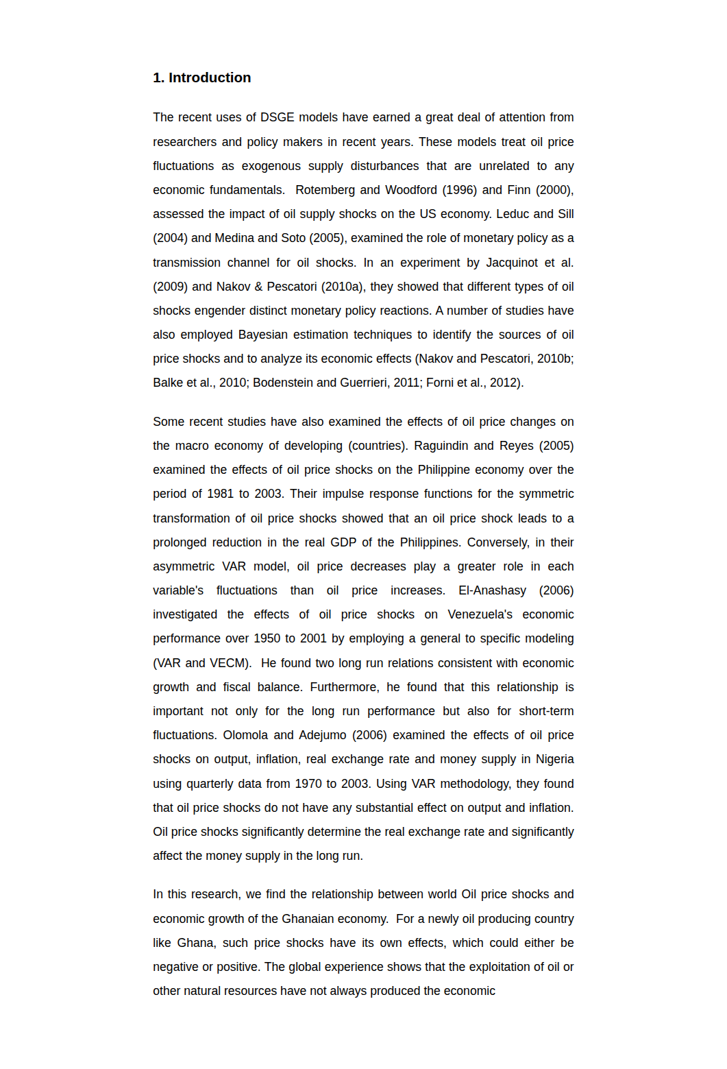1. Introduction
The recent uses of DSGE models have earned a great deal of attention from researchers and policy makers in recent years. These models treat oil price fluctuations as exogenous supply disturbances that are unrelated to any economic fundamentals. Rotemberg and Woodford (1996) and Finn (2000), assessed the impact of oil supply shocks on the US economy. Leduc and Sill (2004) and Medina and Soto (2005), examined the role of monetary policy as a transmission channel for oil shocks. In an experiment by Jacquinot et al. (2009) and Nakov & Pescatori (2010a), they showed that different types of oil shocks engender distinct monetary policy reactions. A number of studies have also employed Bayesian estimation techniques to identify the sources of oil price shocks and to analyze its economic effects (Nakov and Pescatori, 2010b; Balke et al., 2010; Bodenstein and Guerrieri, 2011; Forni et al., 2012).
Some recent studies have also examined the effects of oil price changes on the macro economy of developing (countries). Raguindin and Reyes (2005) examined the effects of oil price shocks on the Philippine economy over the period of 1981 to 2003. Their impulse response functions for the symmetric transformation of oil price shocks showed that an oil price shock leads to a prolonged reduction in the real GDP of the Philippines. Conversely, in their asymmetric VAR model, oil price decreases play a greater role in each variable's fluctuations than oil price increases. El-Anashasy (2006) investigated the effects of oil price shocks on Venezuela's economic performance over 1950 to 2001 by employing a general to specific modeling (VAR and VECM). He found two long run relations consistent with economic growth and fiscal balance. Furthermore, he found that this relationship is important not only for the long run performance but also for short-term fluctuations. Olomola and Adejumo (2006) examined the effects of oil price shocks on output, inflation, real exchange rate and money supply in Nigeria using quarterly data from 1970 to 2003. Using VAR methodology, they found that oil price shocks do not have any substantial effect on output and inflation. Oil price shocks significantly determine the real exchange rate and significantly affect the money supply in the long run.
In this research, we find the relationship between world Oil price shocks and economic growth of the Ghanaian economy. For a newly oil producing country like Ghana, such price shocks have its own effects, which could either be negative or positive. The global experience shows that the exploitation of oil or other natural resources have not always produced the economic